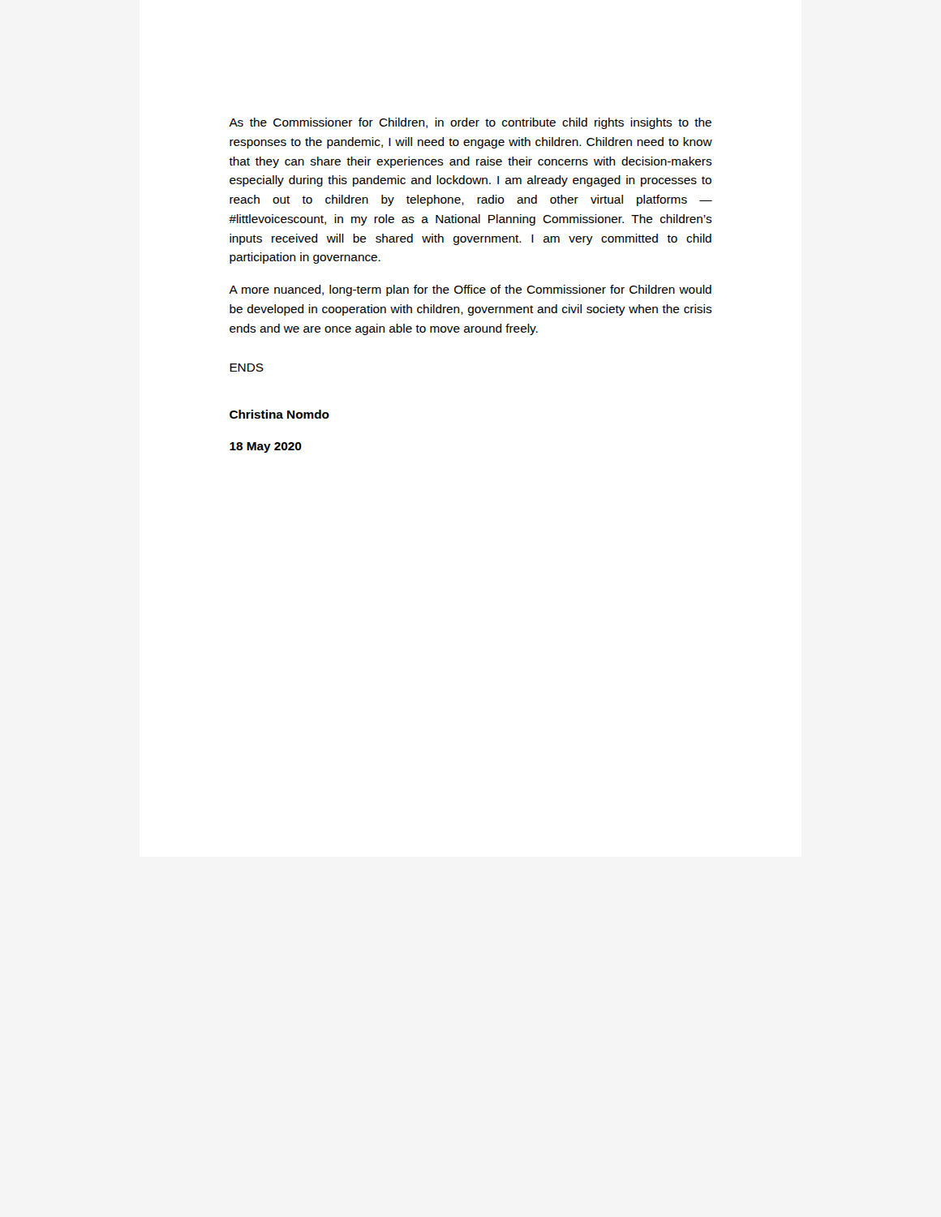As the Commissioner for Children, in order to contribute child rights insights to the responses to the pandemic, I will need to engage with children. Children need to know that they can share their experiences and raise their concerns with decision-makers especially during this pandemic and lockdown. I am already engaged in processes to reach out to children by telephone, radio and other virtual platforms — #littlevoicescount, in my role as a National Planning Commissioner. The children’s inputs received will be shared with government. I am very committed to child participation in governance.
A more nuanced, long-term plan for the Office of the Commissioner for Children would be developed in cooperation with children, government and civil society when the crisis ends and we are once again able to move around freely.
ENDS
Christina Nomdo
18 May 2020